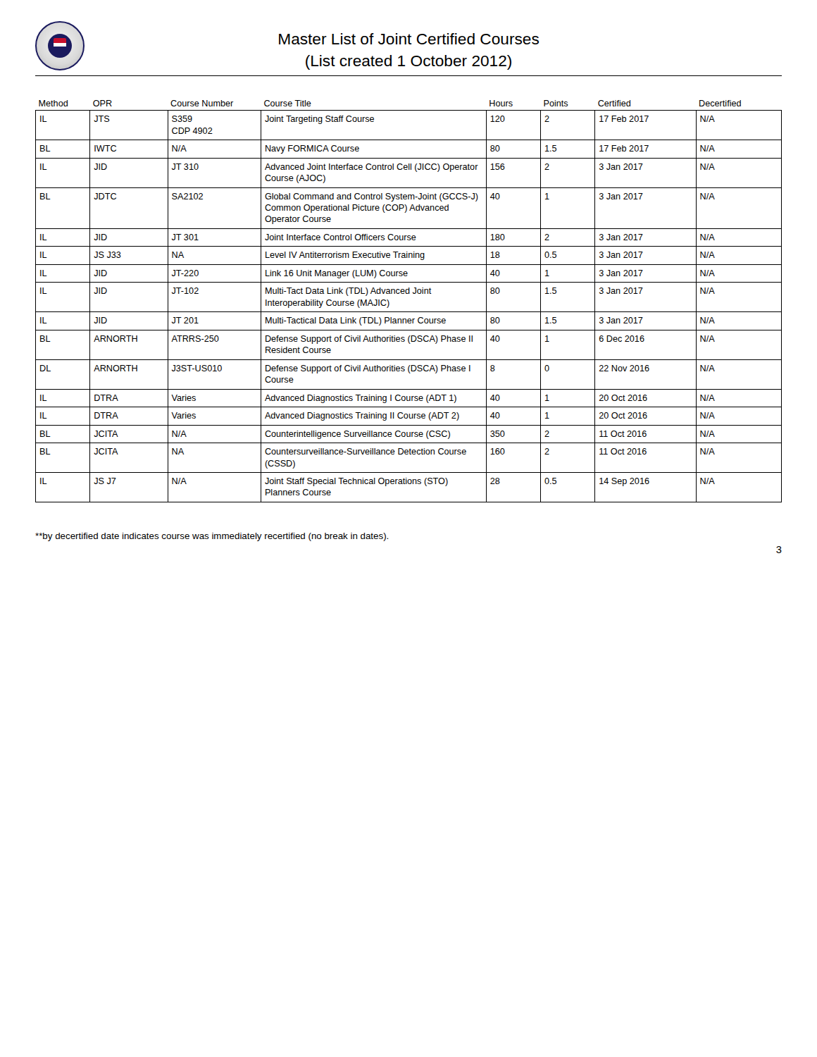Master List of Joint Certified Courses
(List created 1 October 2012)
| Method | OPR | Course Number | Course Title | Hours | Points | Certified | Decertified |
| --- | --- | --- | --- | --- | --- | --- | --- |
| IL | JTS | S359 CDP 4902 | Joint Targeting Staff Course | 120 | 2 | 17 Feb 2017 | N/A |
| BL | IWTC | N/A | Navy FORMICA Course | 80 | 1.5 | 17 Feb 2017 | N/A |
| IL | JID | JT 310 | Advanced Joint Interface Control Cell (JICC) Operator Course (AJOC) | 156 | 2 | 3 Jan 2017 | N/A |
| BL | JDTC | SA2102 | Global Command and Control System-Joint (GCCS-J) Common Operational Picture (COP) Advanced Operator Course | 40 | 1 | 3 Jan 2017 | N/A |
| IL | JID | JT 301 | Joint Interface Control Officers Course | 180 | 2 | 3 Jan 2017 | N/A |
| IL | JS J33 | NA | Level IV Antiterrorism Executive Training | 18 | 0.5 | 3 Jan 2017 | N/A |
| IL | JID | JT-220 | Link 16 Unit Manager (LUM) Course | 40 | 1 | 3 Jan 2017 | N/A |
| IL | JID | JT-102 | Multi-Tact Data Link (TDL) Advanced Joint Interoperability Course (MAJIC) | 80 | 1.5 | 3 Jan 2017 | N/A |
| IL | JID | JT 201 | Multi-Tactical Data Link (TDL) Planner Course | 80 | 1.5 | 3 Jan 2017 | N/A |
| BL | ARNORTH | ATRRS-250 | Defense Support of Civil Authorities (DSCA) Phase II Resident Course | 40 | 1 | 6 Dec 2016 | N/A |
| DL | ARNORTH | J3ST-US010 | Defense Support of Civil Authorities (DSCA) Phase I Course | 8 | 0 | 22 Nov 2016 | N/A |
| IL | DTRA | Varies | Advanced Diagnostics Training I Course (ADT 1) | 40 | 1 | 20 Oct 2016 | N/A |
| IL | DTRA | Varies | Advanced Diagnostics Training II Course (ADT 2) | 40 | 1 | 20 Oct 2016 | N/A |
| BL | JCITA | N/A | Counterintelligence Surveillance Course (CSC) | 350 | 2 | 11 Oct 2016 | N/A |
| BL | JCITA | NA | Countersurveillance-Surveillance Detection Course (CSSD) | 160 | 2 | 11 Oct 2016 | N/A |
| IL | JS J7 | N/A | Joint Staff Special Technical Operations (STO) Planners Course | 28 | 0.5 | 14 Sep 2016 | N/A |
**by decertified date indicates course was immediately recertified (no break in dates).
3